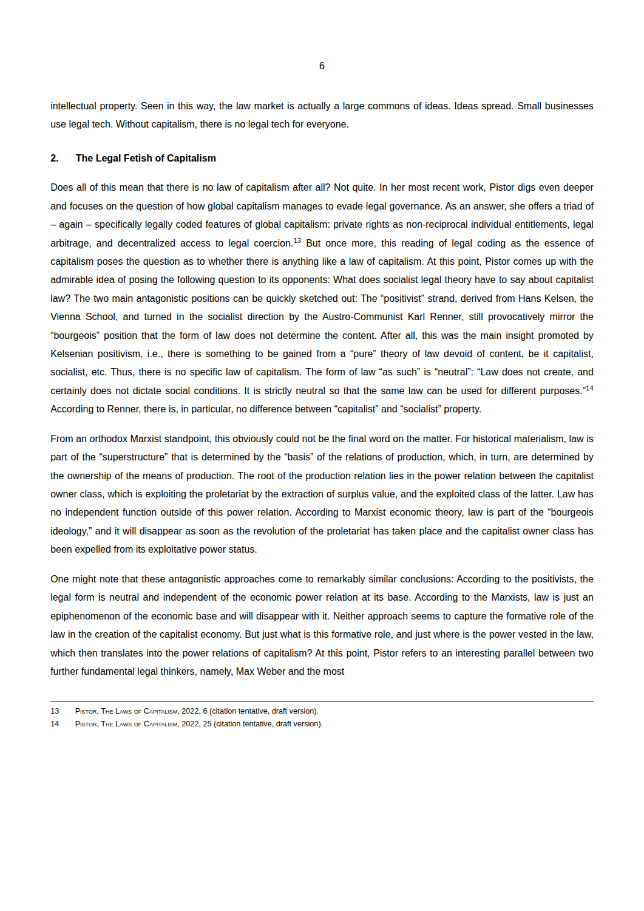6
intellectual property. Seen in this way, the law market is actually a large commons of ideas. Ideas spread. Small businesses use legal tech. Without capitalism, there is no legal tech for everyone.
2. The Legal Fetish of Capitalism
Does all of this mean that there is no law of capitalism after all? Not quite. In her most recent work, Pistor digs even deeper and focuses on the question of how global capitalism manages to evade legal governance. As an answer, she offers a triad of – again – specifically legally coded features of global capitalism: private rights as non-reciprocal individual entitlements, legal arbitrage, and decentralized access to legal coercion.13 But once more, this reading of legal coding as the essence of capitalism poses the question as to whether there is anything like a law of capitalism. At this point, Pistor comes up with the admirable idea of posing the following question to its opponents: What does socialist legal theory have to say about capitalist law? The two main antagonistic positions can be quickly sketched out: The “positivist” strand, derived from Hans Kelsen, the Vienna School, and turned in the socialist direction by the Austro-Communist Karl Renner, still provocatively mirror the “bourgeois” position that the form of law does not determine the content. After all, this was the main insight promoted by Kelsenian positivism, i.e., there is something to be gained from a “pure” theory of law devoid of content, be it capitalist, socialist, etc. Thus, there is no specific law of capitalism. The form of law “as such” is “neutral”: “Law does not create, and certainly does not dictate social conditions. It is strictly neutral so that the same law can be used for different purposes.”14 According to Renner, there is, in particular, no difference between “capitalist” and “socialist” property.
From an orthodox Marxist standpoint, this obviously could not be the final word on the matter. For historical materialism, law is part of the “superstructure” that is determined by the “basis” of the relations of production, which, in turn, are determined by the ownership of the means of production. The root of the production relation lies in the power relation between the capitalist owner class, which is exploiting the proletariat by the extraction of surplus value, and the exploited class of the latter. Law has no independent function outside of this power relation. According to Marxist economic theory, law is part of the “bourgeois ideology,” and it will disappear as soon as the revolution of the proletariat has taken place and the capitalist owner class has been expelled from its exploitative power status.
One might note that these antagonistic approaches come to remarkably similar conclusions: According to the positivists, the legal form is neutral and independent of the economic power relation at its base. According to the Marxists, law is just an epiphenomenon of the economic base and will disappear with it. Neither approach seems to capture the formative role of the law in the creation of the capitalist economy. But just what is this formative role, and just where is the power vested in the law, which then translates into the power relations of capitalism? At this point, Pistor refers to an interesting parallel between two further fundamental legal thinkers, namely, Max Weber and the most
13 Pistor, The Laws of Capitalism, 2022, 6 (citation tentative, draft version).
14 Pistor, The Laws of Capitalism, 2022, 25 (citation tentative, draft version).